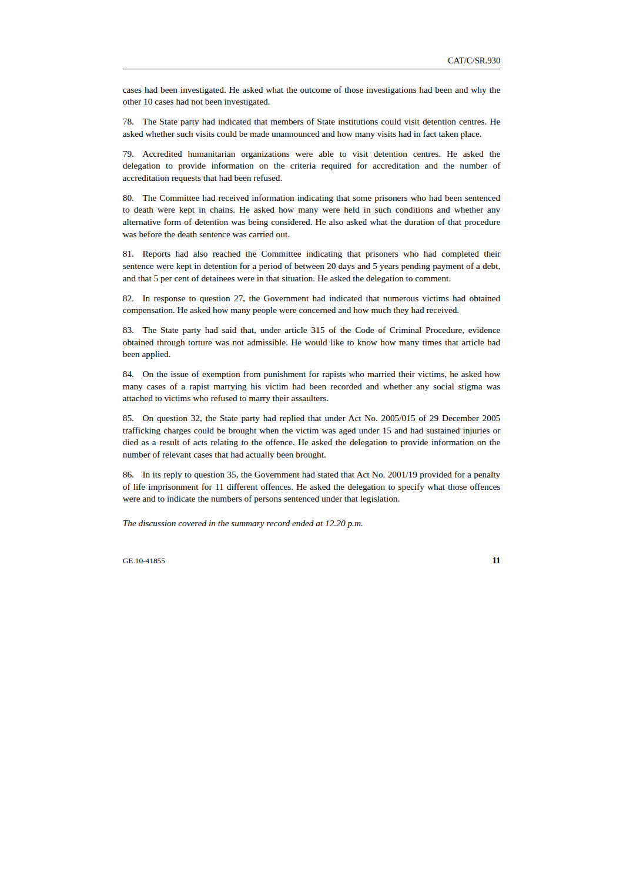CAT/C/SR.930
cases had been investigated. He asked what the outcome of those investigations had been and why the other 10 cases had not been investigated.
78. The State party had indicated that members of State institutions could visit detention centres. He asked whether such visits could be made unannounced and how many visits had in fact taken place.
79. Accredited humanitarian organizations were able to visit detention centres. He asked the delegation to provide information on the criteria required for accreditation and the number of accreditation requests that had been refused.
80. The Committee had received information indicating that some prisoners who had been sentenced to death were kept in chains. He asked how many were held in such conditions and whether any alternative form of detention was being considered. He also asked what the duration of that procedure was before the death sentence was carried out.
81. Reports had also reached the Committee indicating that prisoners who had completed their sentence were kept in detention for a period of between 20 days and 5 years pending payment of a debt, and that 5 per cent of detainees were in that situation. He asked the delegation to comment.
82. In response to question 27, the Government had indicated that numerous victims had obtained compensation. He asked how many people were concerned and how much they had received.
83. The State party had said that, under article 315 of the Code of Criminal Procedure, evidence obtained through torture was not admissible. He would like to know how many times that article had been applied.
84. On the issue of exemption from punishment for rapists who married their victims, he asked how many cases of a rapist marrying his victim had been recorded and whether any social stigma was attached to victims who refused to marry their assaulters.
85. On question 32, the State party had replied that under Act No. 2005/015 of 29 December 2005 trafficking charges could be brought when the victim was aged under 15 and had sustained injuries or died as a result of acts relating to the offence. He asked the delegation to provide information on the number of relevant cases that had actually been brought.
86. In its reply to question 35, the Government had stated that Act No. 2001/19 provided for a penalty of life imprisonment for 11 different offences. He asked the delegation to specify what those offences were and to indicate the numbers of persons sentenced under that legislation.
The discussion covered in the summary record ended at 12.20 p.m.
GE.10-41855 11